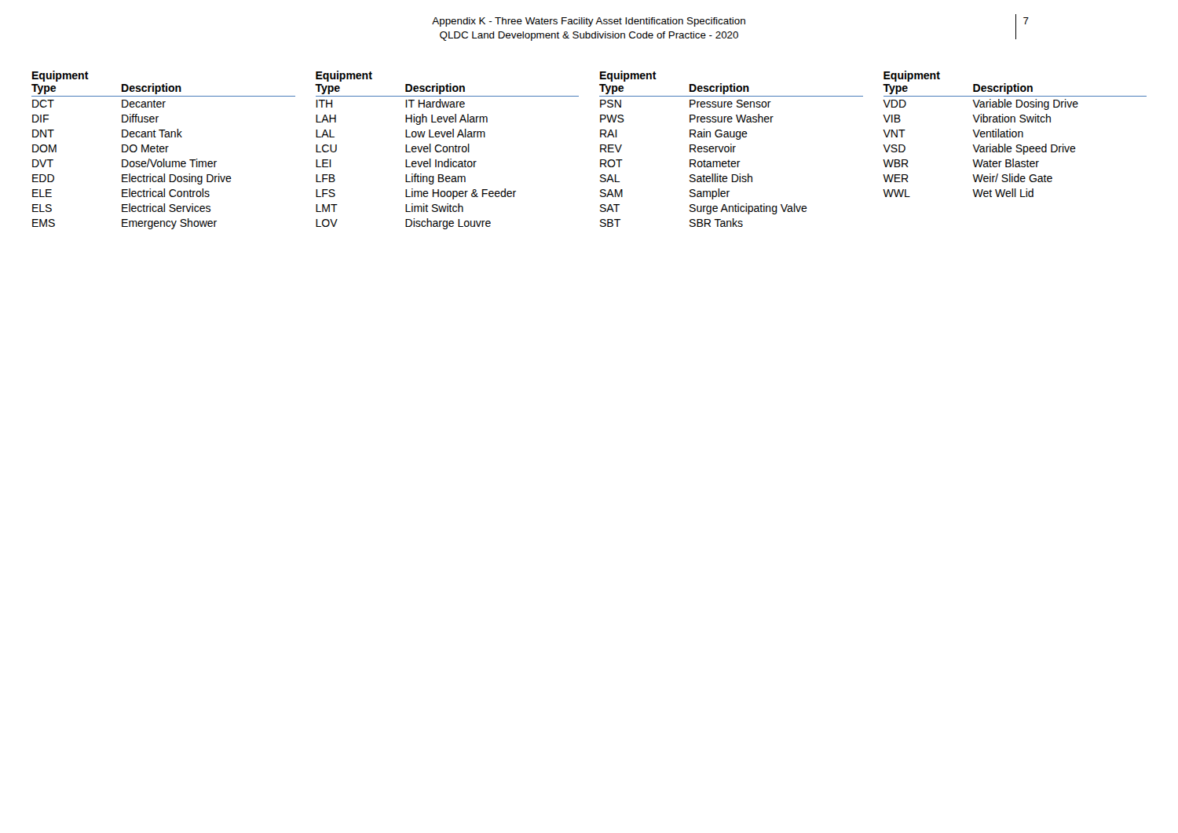Appendix K - Three Waters Facility Asset Identification Specification QLDC Land Development & Subdivision Code of Practice - 2020 7
| Equipment |
| --- |
| Type | Description |
| DCT | Decanter |
| DIF | Diffuser |
| DNT | Decant Tank |
| DOM | DO Meter |
| DVT | Dose/Volume Timer |
| EDD | Electrical Dosing Drive |
| ELE | Electrical Controls |
| ELS | Electrical Services |
| EMS | Emergency Shower |
| Equipment |
| --- |
| Type | Description |
| ITH | IT Hardware |
| LAH | High Level Alarm |
| LAL | Low Level Alarm |
| LCU | Level Control |
| LEI | Level Indicator |
| LFB | Lifting Beam |
| LFS | Lime Hooper & Feeder |
| LMT | Limit Switch |
| LOV | Discharge Louvre |
| Equipment |
| --- |
| Type | Description |
| PSN | Pressure Sensor |
| PWS | Pressure Washer |
| RAI | Rain Gauge |
| REV | Reservoir |
| ROT | Rotameter |
| SAL | Satellite Dish |
| SAM | Sampler |
| SAT | Surge Anticipating Valve |
| SBT | SBR Tanks |
| Equipment |
| --- |
| Type | Description |
| VDD | Variable Dosing Drive |
| VIB | Vibration Switch |
| VNT | Ventilation |
| VSD | Variable Speed Drive |
| WBR | Water Blaster |
| WER | Weir/ Slide Gate |
| WWL | Wet Well Lid |